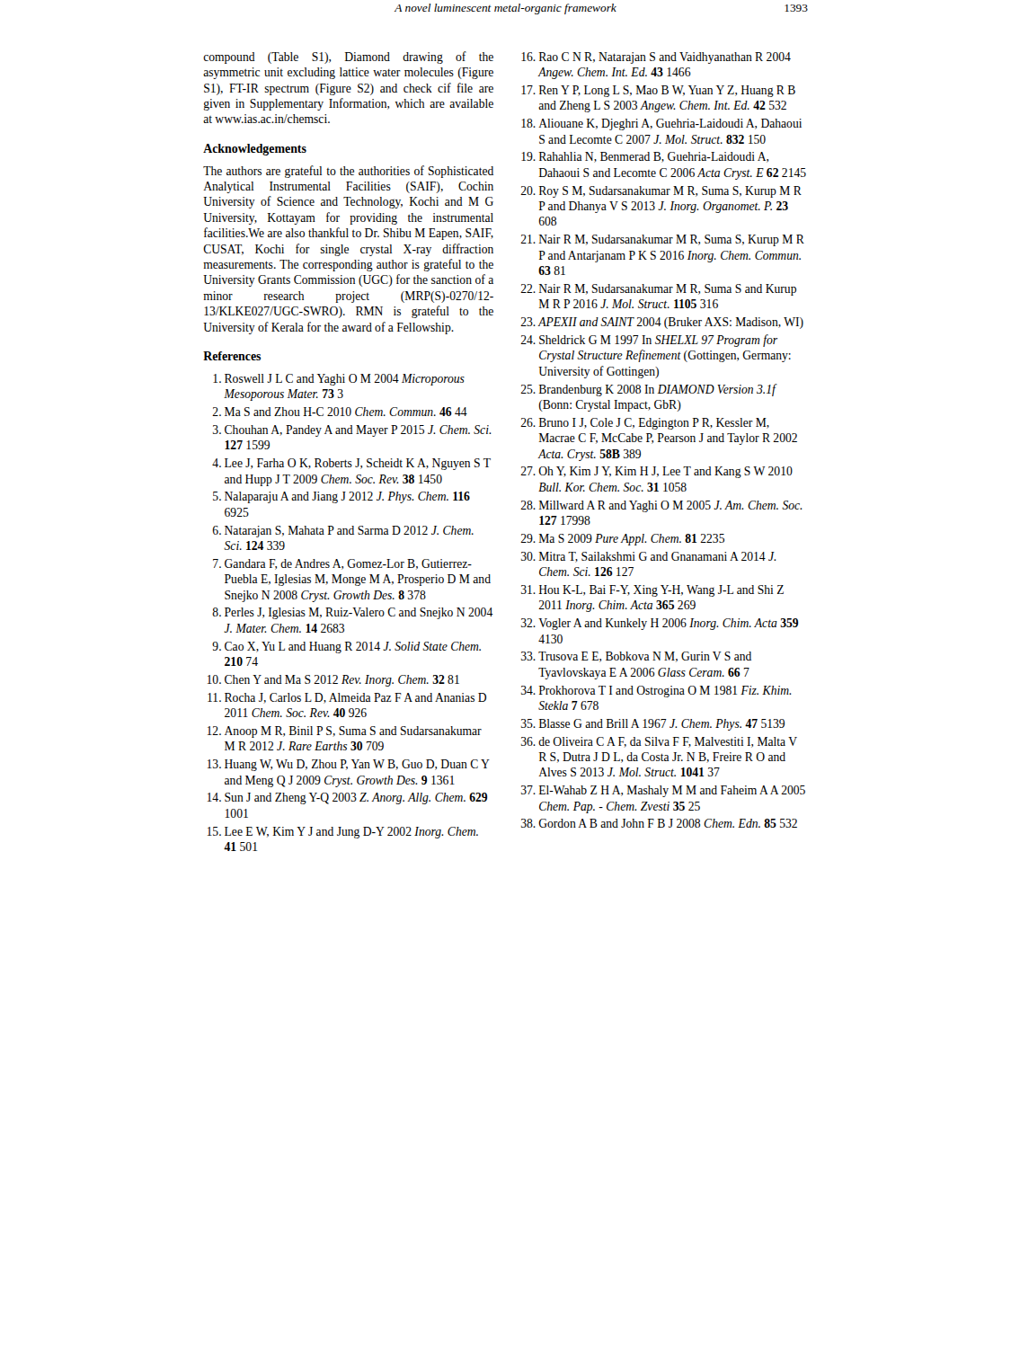A novel luminescent metal-organic framework 1393
compound (Table S1), Diamond drawing of the asymmetric unit excluding lattice water molecules (Figure S1), FT-IR spectrum (Figure S2) and check cif file are given in Supplementary Information, which are available at www.ias.ac.in/chemsci.
Acknowledgements
The authors are grateful to the authorities of Sophisticated Analytical Instrumental Facilities (SAIF), Cochin University of Science and Technology, Kochi and M G University, Kottayam for providing the instrumental facilities.We are also thankful to Dr. Shibu M Eapen, SAIF, CUSAT, Kochi for single crystal X-ray diffraction measurements. The corresponding author is grateful to the University Grants Commission (UGC) for the sanction of a minor research project (MRP(S)-0270/12-13/KLKE027/UGC-SWRO). RMN is grateful to the University of Kerala for the award of a Fellowship.
References
Roswell J L C and Yaghi O M 2004 Microporous Mesoporous Mater. 73 3
Ma S and Zhou H-C 2010 Chem. Commun. 46 44
Chouhan A, Pandey A and Mayer P 2015 J. Chem. Sci. 127 1599
Lee J, Farha O K, Roberts J, Scheidt K A, Nguyen S T and Hupp J T 2009 Chem. Soc. Rev. 38 1450
Nalaparaju A and Jiang J 2012 J. Phys. Chem. 116 6925
Natarajan S, Mahata P and Sarma D 2012 J. Chem. Sci. 124 339
Gandara F, de Andres A, Gomez-Lor B, Gutierrez-Puebla E, Iglesias M, Monge M A, Prosperio D M and Snejko N 2008 Cryst. Growth Des. 8 378
Perles J, Iglesias M, Ruiz-Valero C and Snejko N 2004 J. Mater. Chem. 14 2683
Cao X, Yu L and Huang R 2014 J. Solid State Chem. 210 74
Chen Y and Ma S 2012 Rev. Inorg. Chem. 32 81
Rocha J, Carlos L D, Almeida Paz F A and Ananias D 2011 Chem. Soc. Rev. 40 926
Anoop M R, Binil P S, Suma S and Sudarsanakumar M R 2012 J. Rare Earths 30 709
Huang W, Wu D, Zhou P, Yan W B, Guo D, Duan C Y and Meng Q J 2009 Cryst. Growth Des. 9 1361
Sun J and Zheng Y-Q 2003 Z. Anorg. Allg. Chem. 629 1001
Lee E W, Kim Y J and Jung D-Y 2002 Inorg. Chem. 41 501
Rao C N R, Natarajan S and Vaidhyanathan R 2004 Angew. Chem. Int. Ed. 43 1466
Ren Y P, Long L S, Mao B W, Yuan Y Z, Huang R B and Zheng L S 2003 Angew. Chem. Int. Ed. 42 532
Aliouane K, Djeghri A, Guehria-Laidoudi A, Dahaoui S and Lecomte C 2007 J. Mol. Struct. 832 150
Rahahlia N, Benmerad B, Guehria-Laidoudi A, Dahaoui S and Lecomte C 2006 Acta Cryst. E 62 2145
Roy S M, Sudarsanakumar M R, Suma S, Kurup M R P and Dhanya V S 2013 J. Inorg. Organomet. P. 23 608
Nair R M, Sudarsanakumar M R, Suma S, Kurup M R P and Antarjanam P K S 2016 Inorg. Chem. Commun. 63 81
Nair R M, Sudarsanakumar M R, Suma S and Kurup M R P 2016 J. Mol. Struct. 1105 316
APEXII and SAINT 2004 (Bruker AXS: Madison, WI)
Sheldrick G M 1997 In SHELXL 97 Program for Crystal Structure Refinement (Gottingen, Germany: University of Gottingen)
Brandenburg K 2008 In DIAMOND Version 3.1f (Bonn: Crystal Impact, GbR)
Bruno I J, Cole J C, Edgington P R, Kessler M, Macrae C F, McCabe P, Pearson J and Taylor R 2002 Acta. Cryst. 58B 389
Oh Y, Kim J Y, Kim H J, Lee T and Kang S W 2010 Bull. Kor. Chem. Soc. 31 1058
Millward A R and Yaghi O M 2005 J. Am. Chem. Soc. 127 17998
Ma S 2009 Pure Appl. Chem. 81 2235
Mitra T, Sailakshmi G and Gnanamani A 2014 J. Chem. Sci. 126 127
Hou K-L, Bai F-Y, Xing Y-H, Wang J-L and Shi Z 2011 Inorg. Chim. Acta 365 269
Vogler A and Kunkely H 2006 Inorg. Chim. Acta 359 4130
Trusova E E, Bobkova N M, Gurin V S and Tyavlovskaya E A 2006 Glass Ceram. 66 7
Prokhorova T I and Ostrogina O M 1981 Fiz. Khim. Stekla 7 678
Blasse G and Brill A 1967 J. Chem. Phys. 47 5139
de Oliveira C A F, da Silva F F, Malvestiti I, Malta V R S, Dutra J D L, da Costa Jr. N B, Freire R O and Alves S 2013 J. Mol. Struct. 1041 37
El-Wahab Z H A, Mashaly M M and Faheim A A 2005 Chem. Pap. - Chem. Zvesti 35 25
Gordon A B and John F B J 2008 Chem. Edn. 85 532